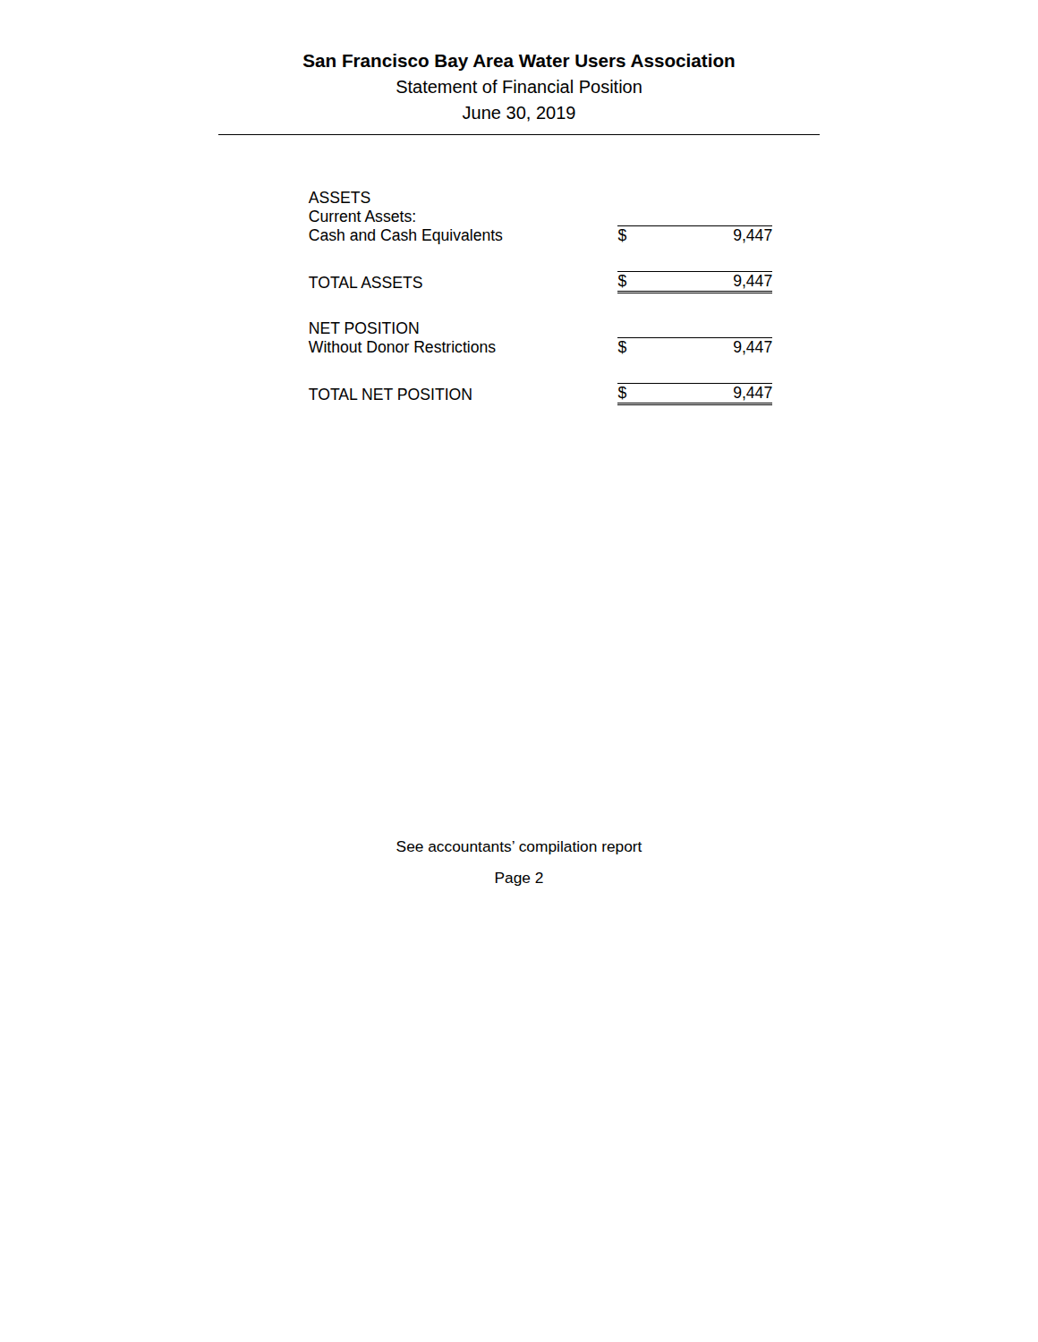San Francisco Bay Area Water Users Association
Statement of Financial Position
June 30, 2019
| ASSETS | | |
| Current Assets: | | |
| Cash and Cash Equivalents | $ | 9,447 |
| TOTAL ASSETS | $ | 9,447 |
| NET POSITION | | |
| Without Donor Restrictions | $ | 9,447 |
| TOTAL NET POSITION | $ | 9,447 |
See accountants’ compilation report
Page 2